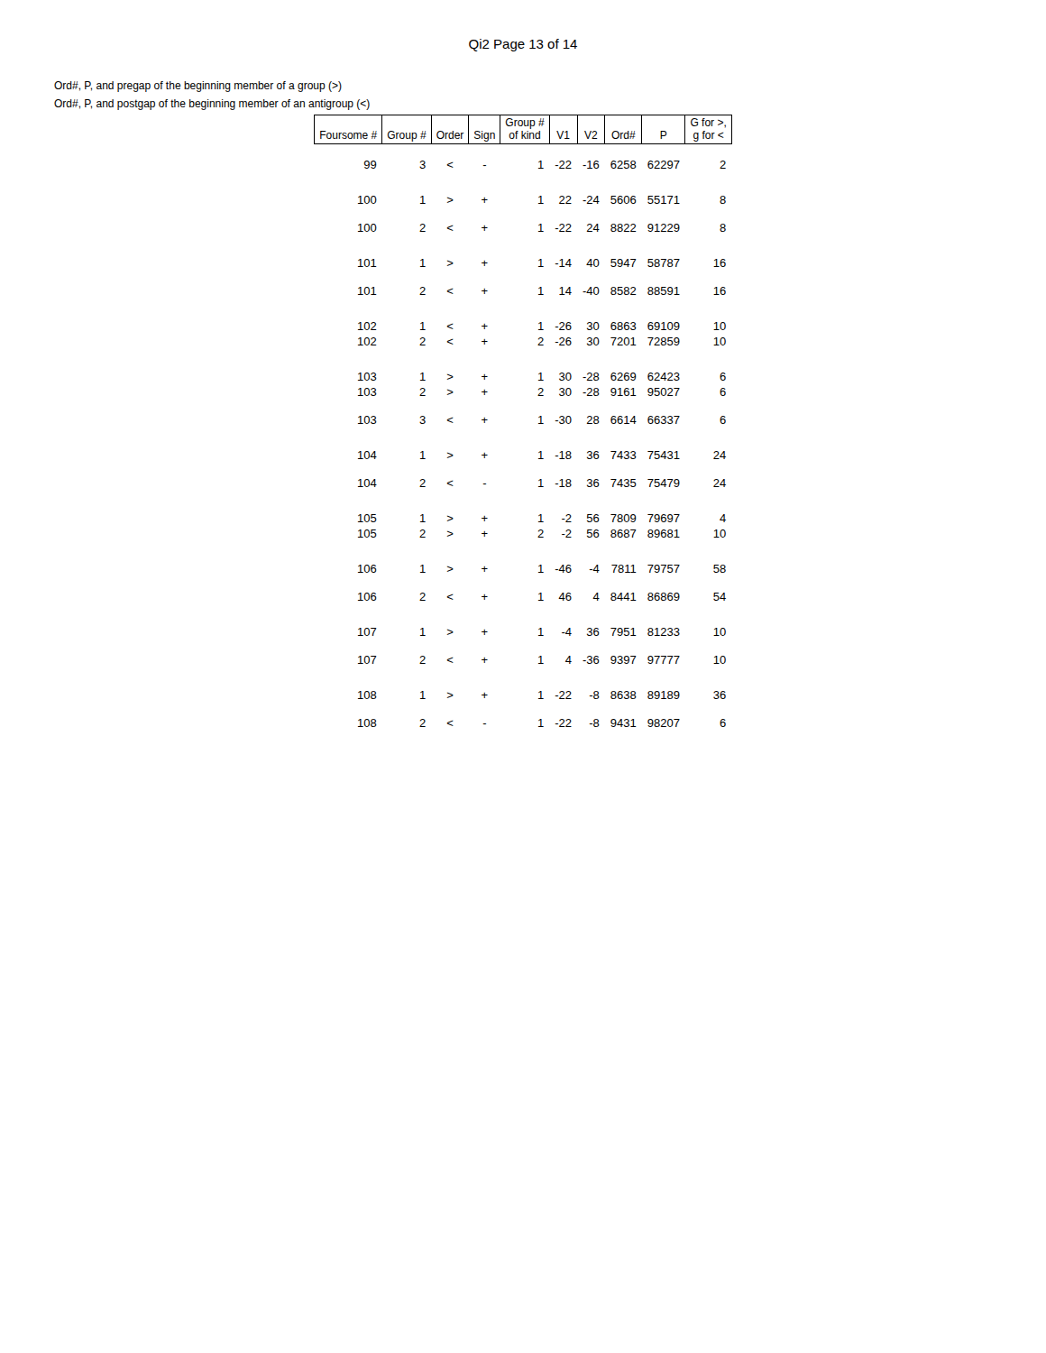Qi2 Page 13 of 14
Ord#, P, and pregap of the beginning member of a group (>)
Ord#, P, and postgap of the beginning member of an antigroup (<)
| Foursome # | Group # | Order | Sign | Group # of kind | V1 | V2 | Ord# | P | G for >, g for < |
| --- | --- | --- | --- | --- | --- | --- | --- | --- | --- |
| 99 | 3 | < | - | 1 | -22 | -16 | 6258 | 62297 | 2 |
| 100 | 1 | > | + | 1 | 22 | -24 | 5606 | 55171 | 8 |
| 100 | 2 | < | + | 1 | -22 | 24 | 8822 | 91229 | 8 |
| 101 | 1 | > | + | 1 | -14 | 40 | 5947 | 58787 | 16 |
| 101 | 2 | < | + | 1 | 14 | -40 | 8582 | 88591 | 16 |
| 102 | 1 | < | + | 1 | -26 | 30 | 6863 | 69109 | 10 |
| 102 | 2 | < | + | 2 | -26 | 30 | 7201 | 72859 | 10 |
| 103 | 1 | > | + | 1 | 30 | -28 | 6269 | 62423 | 6 |
| 103 | 2 | > | + | 2 | 30 | -28 | 9161 | 95027 | 6 |
| 103 | 3 | < | + | 1 | -30 | 28 | 6614 | 66337 | 6 |
| 104 | 1 | > | + | 1 | -18 | 36 | 7433 | 75431 | 24 |
| 104 | 2 | < | - | 1 | -18 | 36 | 7435 | 75479 | 24 |
| 105 | 1 | > | + | 1 | -2 | 56 | 7809 | 79697 | 4 |
| 105 | 2 | > | + | 2 | -2 | 56 | 8687 | 89681 | 10 |
| 106 | 1 | > | + | 1 | -46 | -4 | 7811 | 79757 | 58 |
| 106 | 2 | < | + | 1 | 46 | 4 | 8441 | 86869 | 54 |
| 107 | 1 | > | + | 1 | -4 | 36 | 7951 | 81233 | 10 |
| 107 | 2 | < | + | 1 | 4 | -36 | 9397 | 97777 | 10 |
| 108 | 1 | > | + | 1 | -22 | -8 | 8638 | 89189 | 36 |
| 108 | 2 | < | - | 1 | -22 | -8 | 9431 | 98207 | 6 |